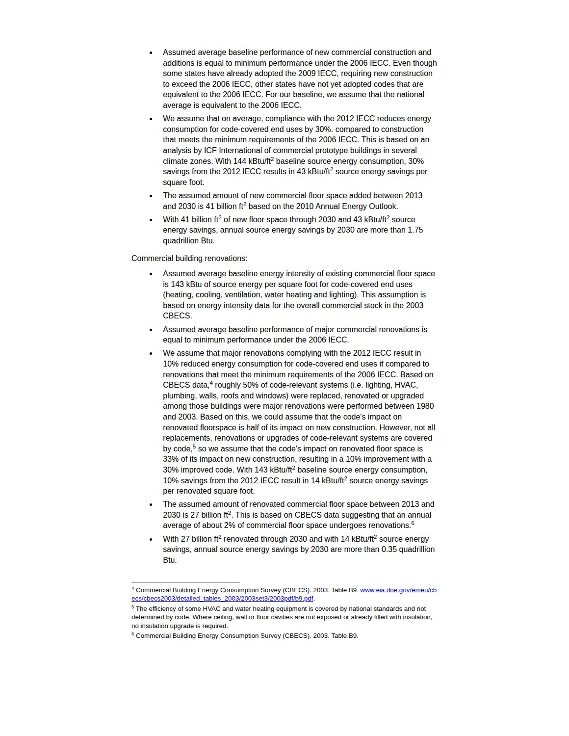Assumed average baseline performance of new commercial construction and additions is equal to minimum performance under the 2006 IECC. Even though some states have already adopted the 2009 IECC, requiring new construction to exceed the 2006 IECC, other states have not yet adopted codes that are equivalent to the 2006 IECC. For our baseline, we assume that the national average is equivalent to the 2006 IECC.
We assume that on average, compliance with the 2012 IECC reduces energy consumption for code-covered end uses by 30%. compared to construction that meets the minimum requirements of the 2006 IECC. This is based on an analysis by ICF International of commercial prototype buildings in several climate zones. With 144 kBtu/ft2 baseline source energy consumption, 30% savings from the 2012 IECC results in 43 kBtu/ft2 source energy savings per square foot.
The assumed amount of new commercial floor space added between 2013 and 2030 is 41 billion ft2 based on the 2010 Annual Energy Outlook.
With 41 billion ft2 of new floor space through 2030 and 43 kBtu/ft2 source energy savings, annual source energy savings by 2030 are more than 1.75 quadrillion Btu.
Commercial building renovations:
Assumed average baseline energy intensity of existing commercial floor space is 143 kBtu of source energy per square foot for code-covered end uses (heating, cooling, ventilation, water heating and lighting). This assumption is based on energy intensity data for the overall commercial stock in the 2003 CBECS.
Assumed average baseline performance of major commercial renovations is equal to minimum performance under the 2006 IECC.
We assume that major renovations complying with the 2012 IECC result in 10% reduced energy consumption for code-covered end uses if compared to renovations that meet the minimum requirements of the 2006 IECC. Based on CBECS data,4 roughly 50% of code-relevant systems (i.e. lighting, HVAC, plumbing, walls, roofs and windows) were replaced, renovated or upgraded among those buildings were major renovations were performed between 1980 and 2003. Based on this, we could assume that the code's impact on renovated floorspace is half of its impact on new construction. However, not all replacements, renovations or upgrades of code-relevant systems are covered by code,5 so we assume that the code's impact on renovated floor space is 33% of its impact on new construction, resulting in a 10% improvement with a 30% improved code. With 143 kBtu/ft2 baseline source energy consumption, 10% savings from the 2012 IECC result in 14 kBtu/ft2 source energy savings per renovated square foot.
The assumed amount of renovated commercial floor space between 2013 and 2030 is 27 billion ft2. This is based on CBECS data suggesting that an annual average of about 2% of commercial floor space undergoes renovations.6
With 27 billion ft2 renovated through 2030 and with 14 kBtu/ft2 source energy savings, annual source energy savings by 2030 are more than 0.35 quadrillion Btu.
4 Commercial Building Energy Consumption Survey (CBECS). 2003. Table B9. www.eia.doe.gov/emeu/cbecs/cbecs2003/detailed_tables_2003/2003set3/2003pdf/b9.pdf.
5 The efficiency of some HVAC and water heating equipment is covered by national standards and not determined by code. Where ceiling, wall or floor cavities are not exposed or already filled with insulation, no insulation upgrade is required.
6 Commercial Building Energy Consumption Survey (CBECS). 2003. Table B9.